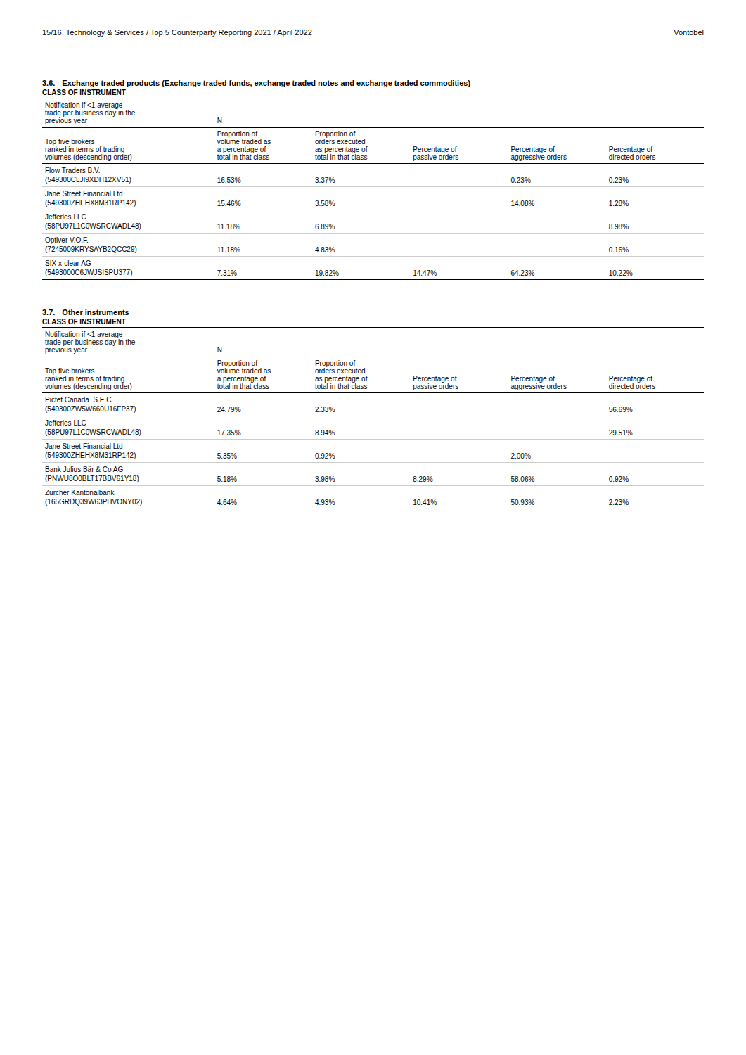15/16 Technology & Services / Top 5 Counterparty Reporting 2021 / April 2022
Vontobel
3.6. Exchange traded products (Exchange traded funds, exchange traded notes and exchange traded commodities)
CLASS OF INSTRUMENT
| Notification if <1 average trade per business day in the previous year | N | | | | |
| Top five brokers ranked in terms of trading volumes (descending order) | Proportion of volume traded as a percentage of total in that class | Proportion of orders executed as percentage of total in that class | Percentage of passive orders | Percentage of aggressive orders | Percentage of directed orders |
| Flow Traders B.V. (549300CLJI9XDH12XV51) | 16.53% | 3.37% | | 0.23% | 0.23% |
| Jane Street Financial Ltd (549300ZHEHX8M31RP142) | 15.46% | 3.58% | | 14.08% | 1.28% |
| Jefferies LLC (58PU97L1C0WSRCWADL48) | 11.18% | 6.89% | | | 8.98% |
| Optiver V.O.F. (7245009KRYSAYB2QCC29) | 11.18% | 4.83% | | | 0.16% |
| SIX x-clear AG (5493000C6JWJSISPU377) | 7.31% | 19.82% | 14.47% | 64.23% | 10.22% |
3.7. Other instruments
CLASS OF INSTRUMENT
| Notification if <1 average trade per business day in the previous year | N | | | | |
| Top five brokers ranked in terms of trading volumes (descending order) | Proportion of volume traded as a percentage of total in that class | Proportion of orders executed as percentage of total in that class | Percentage of passive orders | Percentage of aggressive orders | Percentage of directed orders |
| Pictet Canada S.E.C. (549300ZW5W660U16FP37) | 24.79% | 2.33% | | | 56.69% |
| Jefferies LLC (58PU97L1C0WSRCWADL48) | 17.35% | 8.94% | | | 29.51% |
| Jane Street Financial Ltd (549300ZHEHX8M31RP142) | 5.35% | 0.92% | | 2.00% | |
| Bank Julius Bär & Co AG (PNWU8O0BLT17BBV61Y18) | 5.18% | 3.98% | 8.29% | 58.06% | 0.92% |
| Zürcher Kantonalbank (165GRDQ39W63PHVONY02) | 4.64% | 4.93% | 10.41% | 50.93% | 2.23% |